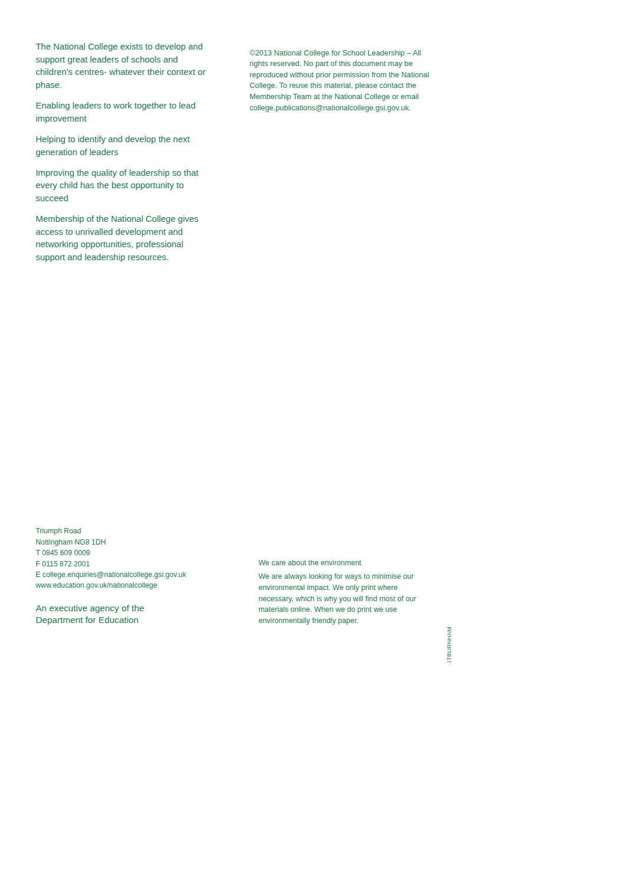The National College exists to develop and support great leaders of schools and children's centres- whatever their context or phase.
Enabling leaders to work together to lead improvement
Helping to identify and develop the next generation of leaders
Improving the quality of leadership so that every child has the best opportunity to succeed
Membership of the National College gives access to unrivalled development and networking opportunities, professional support and leadership resources.
©2013 National College for School Leadership – All rights reserved. No part of this document may be reproduced without prior permission from the National College. To reuse this material, please contact the Membership Team at the National College or email college.publications@nationalcollege.gsi.gov.uk.
Triumph Road
Nottingham NG8 1DH
T 0845 609 0009
F 0115 872 2001
E college.enquiries@nationalcollege.gsi.gov.uk
www.education.gov.uk/nationalcollege
An executive agency of the
Department for Education
We care about the environment
We are always looking for ways to minimise our environmental impact. We only print where necessary, which is why you will find most of our materials online. When we do print we use environmentally friendly paper.
PB1046/LEVEL1/MSP/OP/WESTBURNHAM